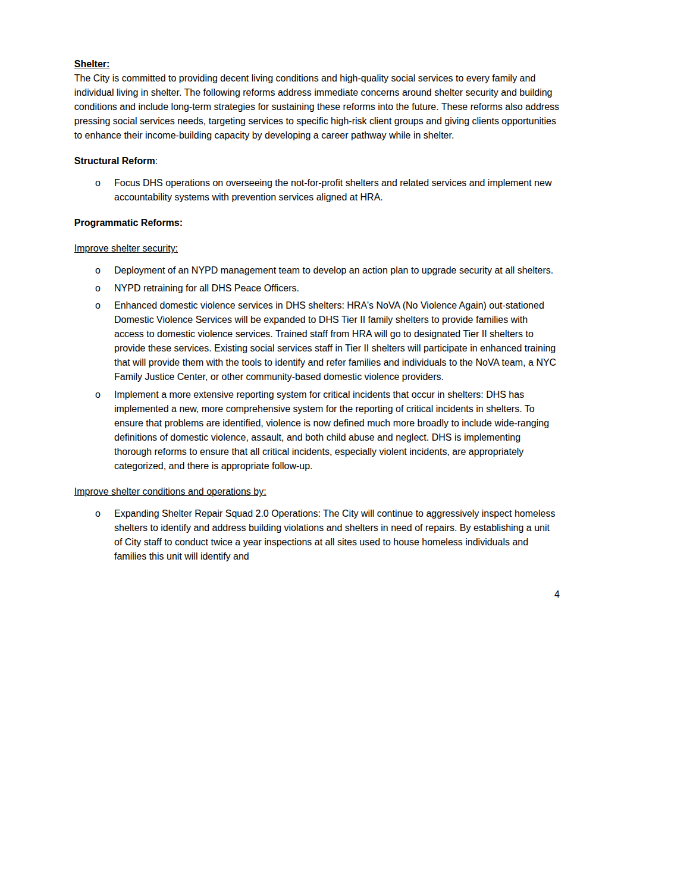Shelter:
The City is committed to providing decent living conditions and high-quality social services to every family and individual living in shelter. The following reforms address immediate concerns around shelter security and building conditions and include long-term strategies for sustaining these reforms into the future. These reforms also address pressing social services needs, targeting services to specific high-risk client groups and giving clients opportunities to enhance their income-building capacity by developing a career pathway while in shelter.
Structural Reform:
Focus DHS operations on overseeing the not-for-profit shelters and related services and implement new accountability systems with prevention services aligned at HRA.
Programmatic Reforms:
Improve shelter security:
Deployment of an NYPD management team to develop an action plan to upgrade security at all shelters.
NYPD retraining for all DHS Peace Officers.
Enhanced domestic violence services in DHS shelters: HRA's NoVA (No Violence Again) out-stationed Domestic Violence Services will be expanded to DHS Tier II family shelters to provide families with access to domestic violence services. Trained staff from HRA will go to designated Tier II shelters to provide these services. Existing social services staff in Tier II shelters will participate in enhanced training that will provide them with the tools to identify and refer families and individuals to the NoVA team, a NYC Family Justice Center, or other community-based domestic violence providers.
Implement a more extensive reporting system for critical incidents that occur in shelters: DHS has implemented a new, more comprehensive system for the reporting of critical incidents in shelters. To ensure that problems are identified, violence is now defined much more broadly to include wide-ranging definitions of domestic violence, assault, and both child abuse and neglect. DHS is implementing thorough reforms to ensure that all critical incidents, especially violent incidents, are appropriately categorized, and there is appropriate follow-up.
Improve shelter conditions and operations by:
Expanding Shelter Repair Squad 2.0 Operations: The City will continue to aggressively inspect homeless shelters to identify and address building violations and shelters in need of repairs. By establishing a unit of City staff to conduct twice a year inspections at all sites used to house homeless individuals and families this unit will identify and
4